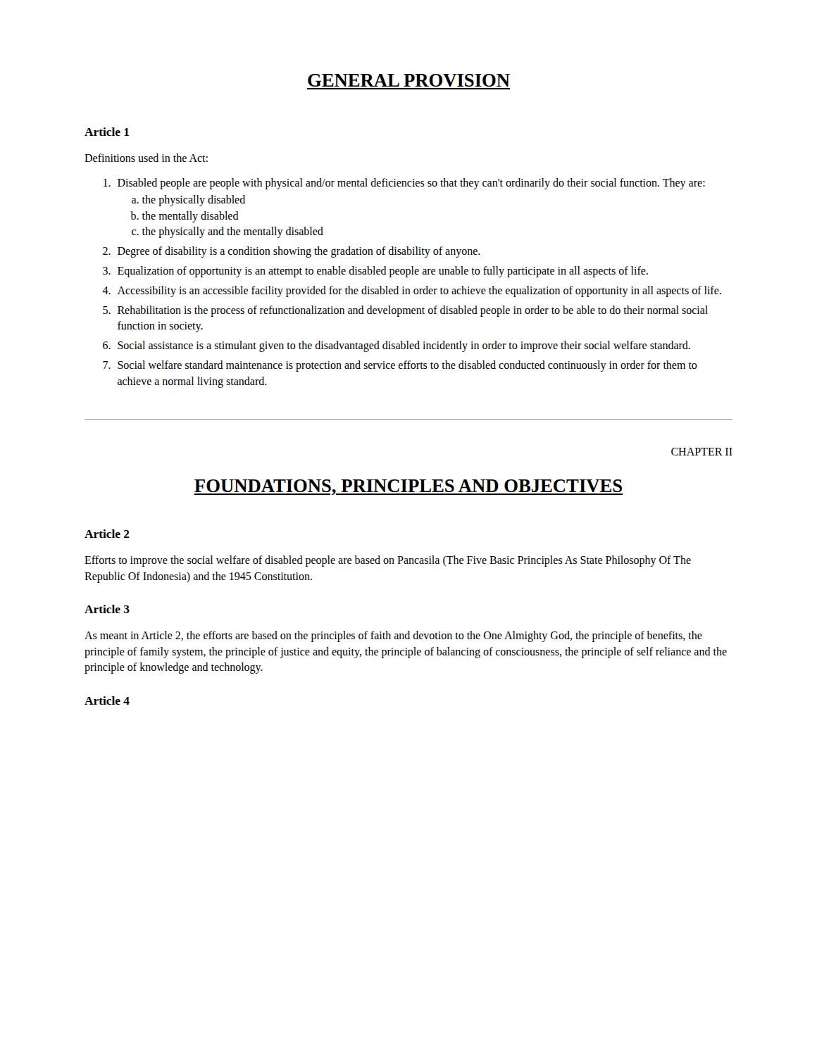GENERAL PROVISION
Article 1
Definitions used in the Act:
Disabled people are people with physical and/or mental deficiencies so that they can't ordinarily do their social function. They are:
the physically disabled
the mentally disabled
the physically and the mentally disabled
Degree of disability is a condition showing the gradation of disability of anyone.
Equalization of opportunity is an attempt to enable disabled people are unable to fully participate in all aspects of life.
Accessibility is an accessible facility provided for the disabled in order to achieve the equalization of opportunity in all aspects of life.
Rehabilitation is the process of refunctionalization and development of disabled people in order to be able to do their normal social function in society.
Social assistance is a stimulant given to the disadvantaged disabled incidently in order to improve their social welfare standard.
Social welfare standard maintenance is protection and service efforts to the disabled conducted continuously in order for them to achieve a normal living standard.
CHAPTER II
FOUNDATIONS, PRINCIPLES AND OBJECTIVES
Article 2
Efforts to improve the social welfare of disabled people are based on Pancasila (The Five Basic Principles As State Philosophy Of The Republic Of Indonesia) and the 1945 Constitution.
Article 3
As meant in Article 2, the efforts are based on the principles of faith and devotion to the One Almighty God, the principle of benefits, the principle of family system, the principle of justice and equity, the principle of balancing of consciousness, the principle of self reliance and the principle of knowledge and technology.
Article 4